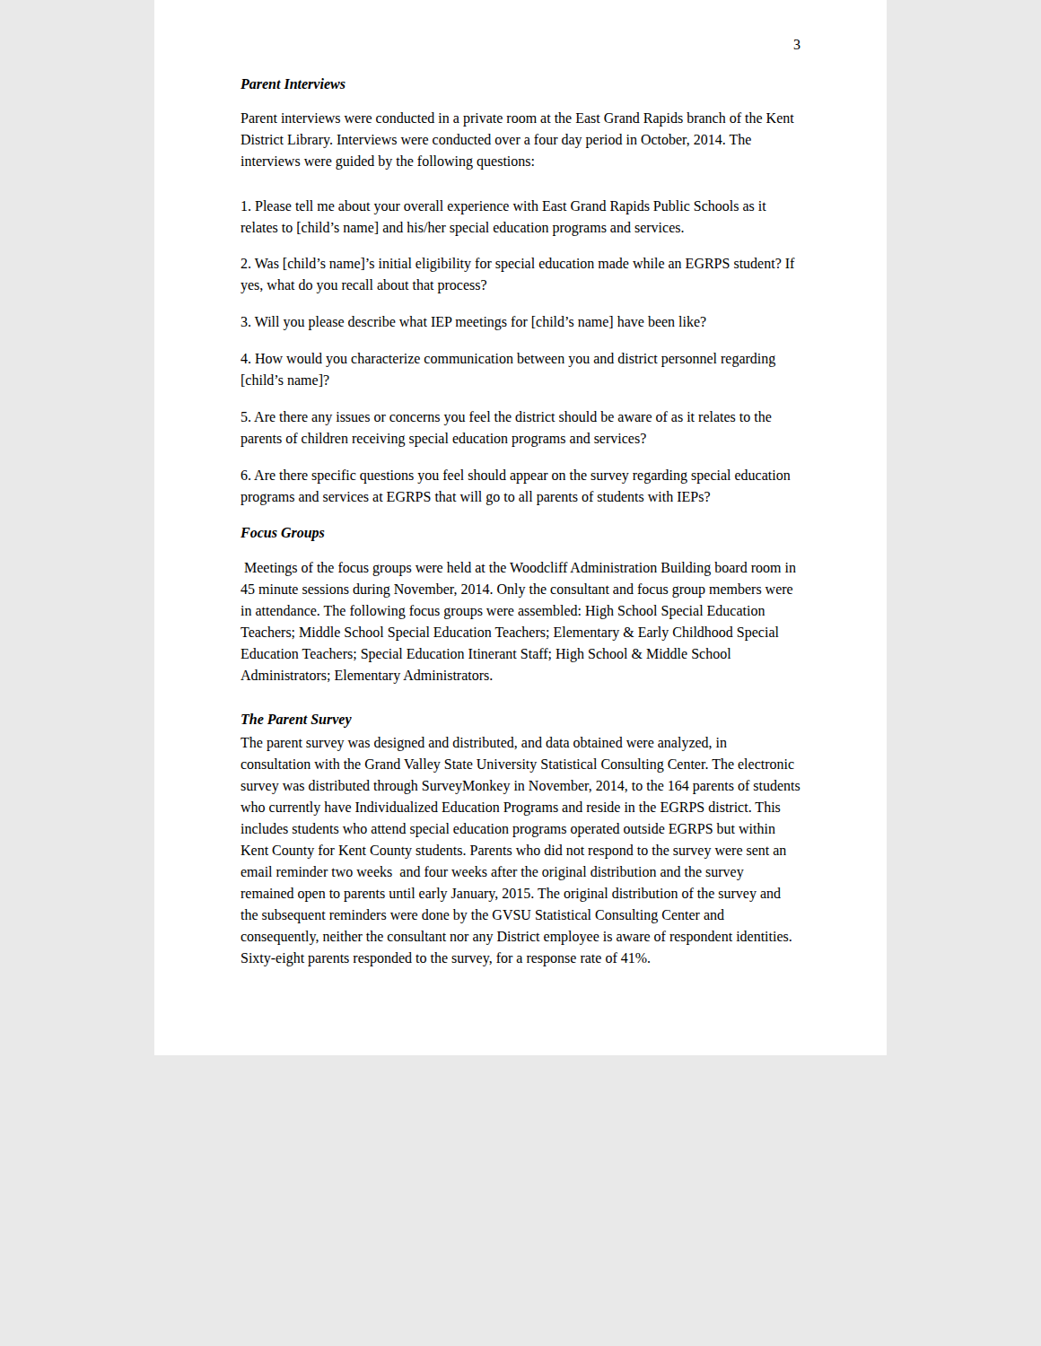3
Parent Interviews
Parent interviews were conducted in a private room at the East Grand Rapids branch of the Kent District Library. Interviews were conducted over a four day period in October, 2014. The interviews were guided by the following questions:
1. Please tell me about your overall experience with East Grand Rapids Public Schools as it relates to [child’s name] and his/her special education programs and services.
2. Was [child’s name]’s initial eligibility for special education made while an EGRPS student? If yes, what do you recall about that process?
3. Will you please describe what IEP meetings for [child’s name] have been like?
4. How would you characterize communication between you and district personnel regarding [child’s name]?
5. Are there any issues or concerns you feel the district should be aware of as it relates to the parents of children receiving special education programs and services?
6. Are there specific questions you feel should appear on the survey regarding special education programs and services at EGRPS that will go to all parents of students with IEPs?
Focus Groups
Meetings of the focus groups were held at the Woodcliff Administration Building board room in 45 minute sessions during November, 2014. Only the consultant and focus group members were in attendance. The following focus groups were assembled: High School Special Education Teachers; Middle School Special Education Teachers; Elementary & Early Childhood Special Education Teachers; Special Education Itinerant Staff; High School & Middle School Administrators; Elementary Administrators.
The Parent Survey
The parent survey was designed and distributed, and data obtained were analyzed, in consultation with the Grand Valley State University Statistical Consulting Center. The electronic survey was distributed through SurveyMonkey in November, 2014, to the 164 parents of students who currently have Individualized Education Programs and reside in the EGRPS district. This includes students who attend special education programs operated outside EGRPS but within Kent County for Kent County students. Parents who did not respond to the survey were sent an email reminder two weeks and four weeks after the original distribution and the survey remained open to parents until early January, 2015. The original distribution of the survey and the subsequent reminders were done by the GVSU Statistical Consulting Center and consequently, neither the consultant nor any District employee is aware of respondent identities. Sixty-eight parents responded to the survey, for a response rate of 41%.